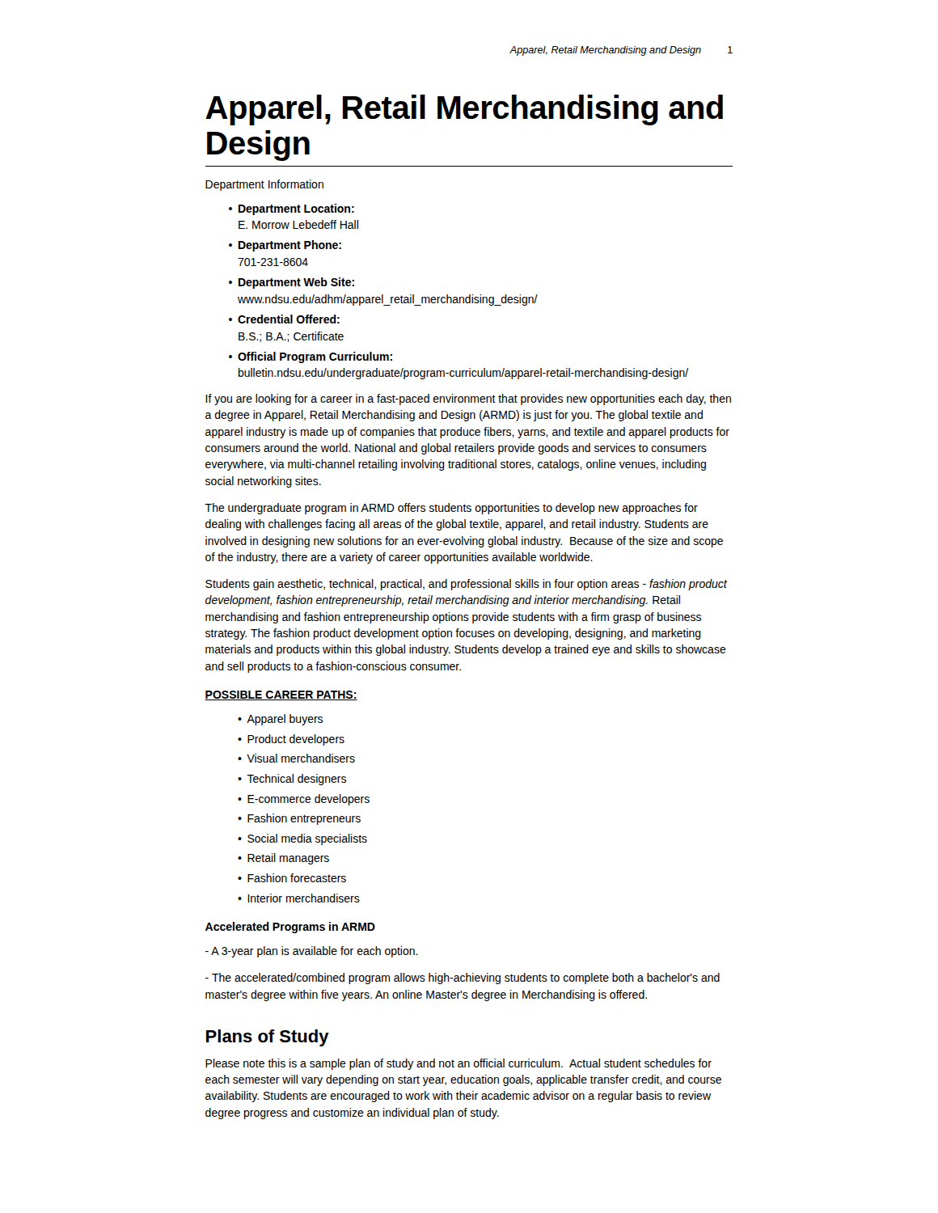Apparel, Retail Merchandising and Design 1
Apparel, Retail Merchandising and Design
Department Information
Department Location: E. Morrow Lebedeff Hall
Department Phone: 701-231-8604
Department Web Site: www.ndsu.edu/adhm/apparel_retail_merchandising_design/
Credential Offered: B.S.; B.A.; Certificate
Official Program Curriculum: bulletin.ndsu.edu/undergraduate/program-curriculum/apparel-retail-merchandising-design/
If you are looking for a career in a fast-paced environment that provides new opportunities each day, then a degree in Apparel, Retail Merchandising and Design (ARMD) is just for you. The global textile and apparel industry is made up of companies that produce fibers, yarns, and textile and apparel products for consumers around the world. National and global retailers provide goods and services to consumers everywhere, via multi-channel retailing involving traditional stores, catalogs, online venues, including social networking sites.
The undergraduate program in ARMD offers students opportunities to develop new approaches for dealing with challenges facing all areas of the global textile, apparel, and retail industry. Students are involved in designing new solutions for an ever-evolving global industry. Because of the size and scope of the industry, there are a variety of career opportunities available worldwide.
Students gain aesthetic, technical, practical, and professional skills in four option areas - fashion product development, fashion entrepreneurship, retail merchandising and interior merchandising. Retail merchandising and fashion entrepreneurship options provide students with a firm grasp of business strategy. The fashion product development option focuses on developing, designing, and marketing materials and products within this global industry. Students develop a trained eye and skills to showcase and sell products to a fashion-conscious consumer.
POSSIBLE CAREER PATHS:
Apparel buyers
Product developers
Visual merchandisers
Technical designers
E-commerce developers
Fashion entrepreneurs
Social media specialists
Retail managers
Fashion forecasters
Interior merchandisers
Accelerated Programs in ARMD
- A 3-year plan is available for each option.
- The accelerated/combined program allows high-achieving students to complete both a bachelor's and master's degree within five years. An online Master's degree in Merchandising is offered.
Plans of Study
Please note this is a sample plan of study and not an official curriculum. Actual student schedules for each semester will vary depending on start year, education goals, applicable transfer credit, and course availability. Students are encouraged to work with their academic advisor on a regular basis to review degree progress and customize an individual plan of study.